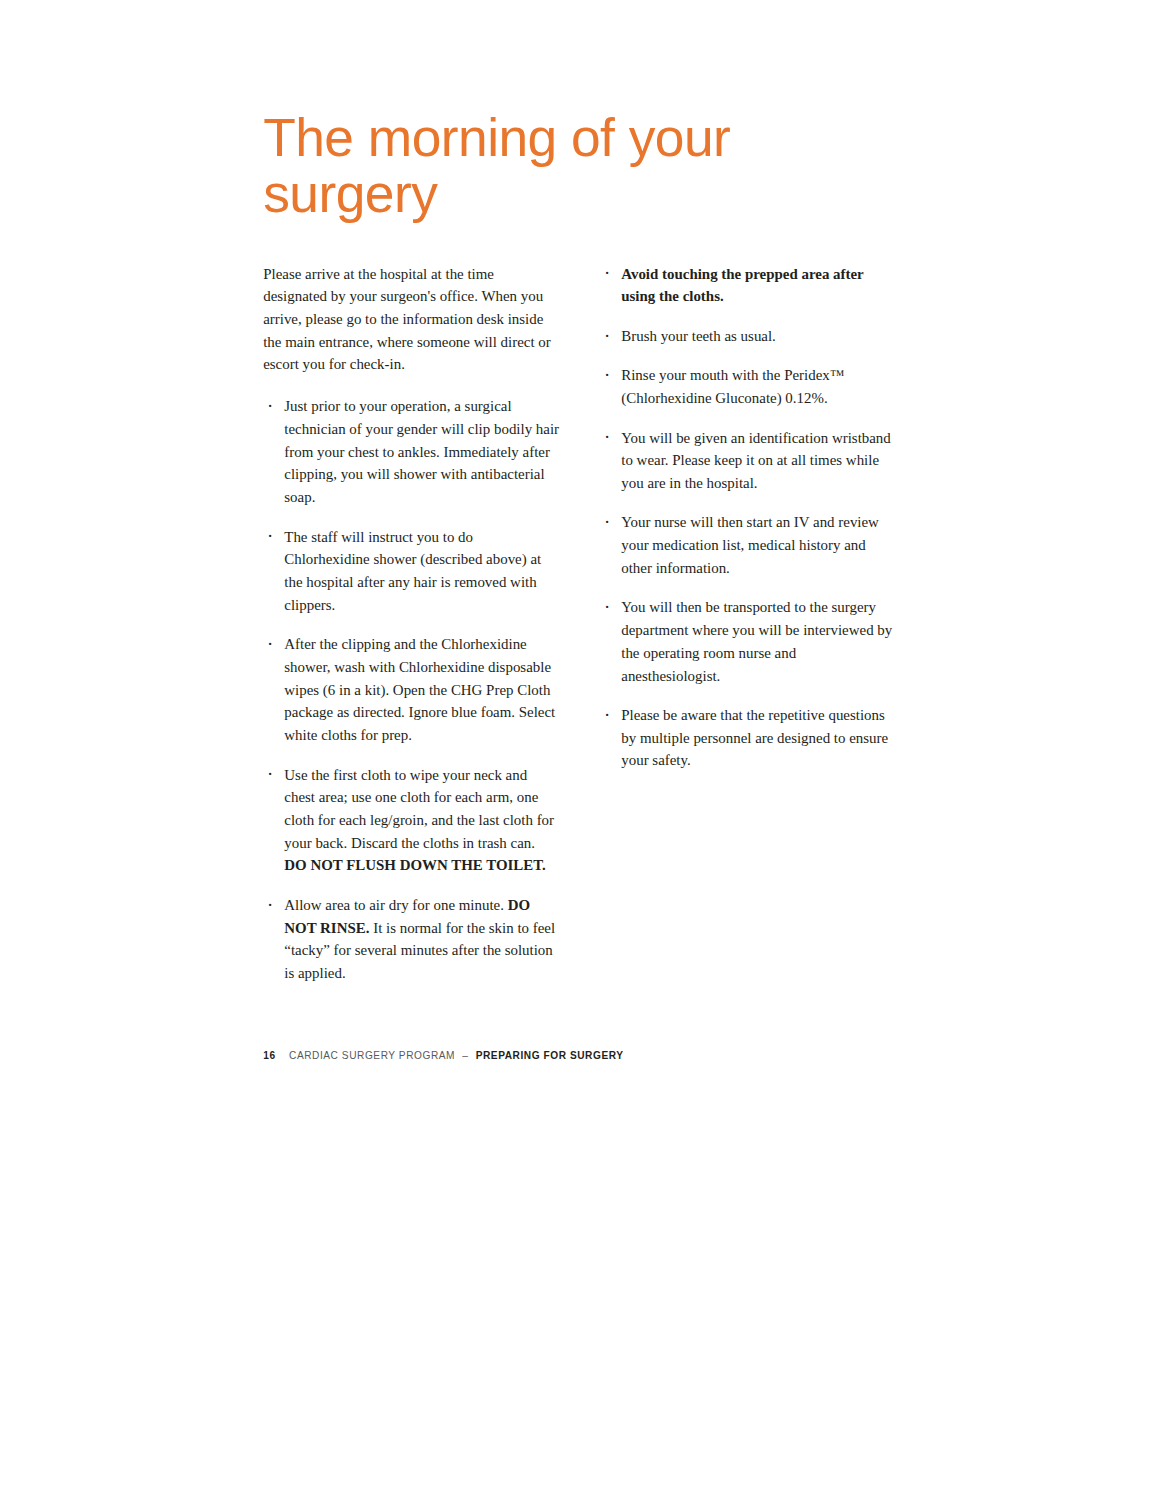The morning of your surgery
Please arrive at the hospital at the time designated by your surgeon's office. When you arrive, please go to the information desk inside the main entrance, where someone will direct or escort you for check-in.
Just prior to your operation, a surgical technician of your gender will clip bodily hair from your chest to ankles. Immediately after clipping, you will shower with antibacterial soap.
The staff will instruct you to do Chlorhexidine shower (described above) at the hospital after any hair is removed with clippers.
After the clipping and the Chlorhexidine shower, wash with Chlorhexidine disposable wipes (6 in a kit). Open the CHG Prep Cloth package as directed. Ignore blue foam. Select white cloths for prep.
Use the first cloth to wipe your neck and chest area; use one cloth for each arm, one cloth for each leg/groin, and the last cloth for your back. Discard the cloths in trash can. DO NOT FLUSH DOWN THE TOILET.
Allow area to air dry for one minute. DO NOT RINSE. It is normal for the skin to feel “tacky” for several minutes after the solution is applied.
Avoid touching the prepped area after using the cloths.
Brush your teeth as usual.
Rinse your mouth with the Peridex™ (Chlorhexidine Gluconate) 0.12%.
You will be given an identification wristband to wear. Please keep it on at all times while you are in the hospital.
Your nurse will then start an IV and review your medication list, medical history and other information.
You will then be transported to the surgery department where you will be interviewed by the operating room nurse and anesthesiologist.
Please be aware that the repetitive questions by multiple personnel are designed to ensure your safety.
16 Cardiac Surgery Program – Preparing for Surgery